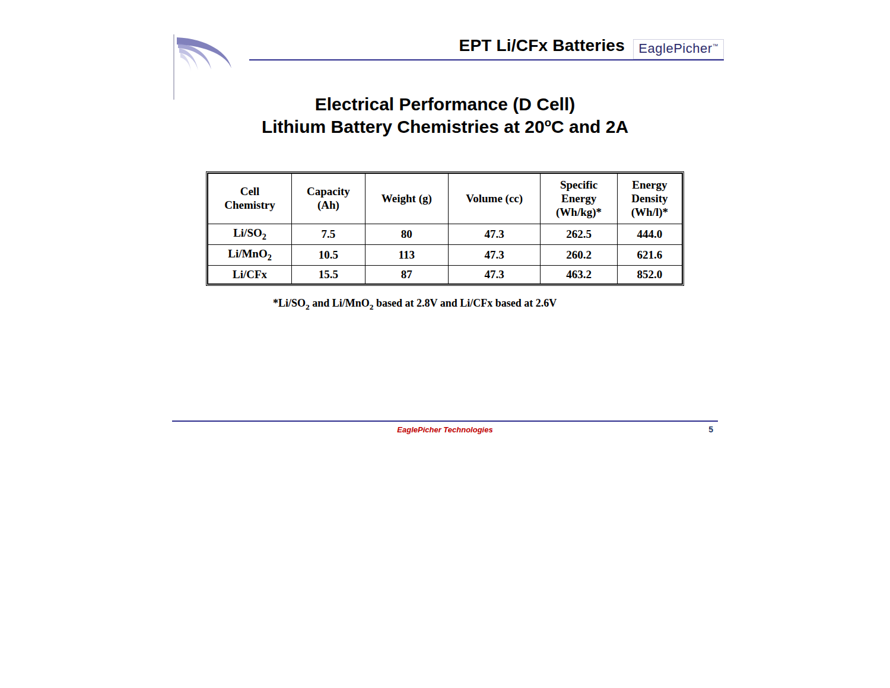EPT Li/CFx Batteries EaglePicher™
Electrical Performance (D Cell)
Lithium Battery Chemistries at 20oC and 2A
| Cell Chemistry | Capacity (Ah) | Weight (g) | Volume (cc) | Specific Energy (Wh/kg)* | Energy Density (Wh/l)* |
| --- | --- | --- | --- | --- | --- |
| Li/SO 2 | 7.5 | 80 | 47.3 | 262.5 | 444.0 |
| Li/MnO 2 | 10.5 | 113 | 47.3 | 260.2 | 621.6 |
| Li/CFx | 15.5 | 87 | 47.3 | 463.2 | 852.0 |
*Li/SO2 and Li/MnO2 based at 2.8V and Li/CFx based at 2.6V
EaglePicher Technologies
5